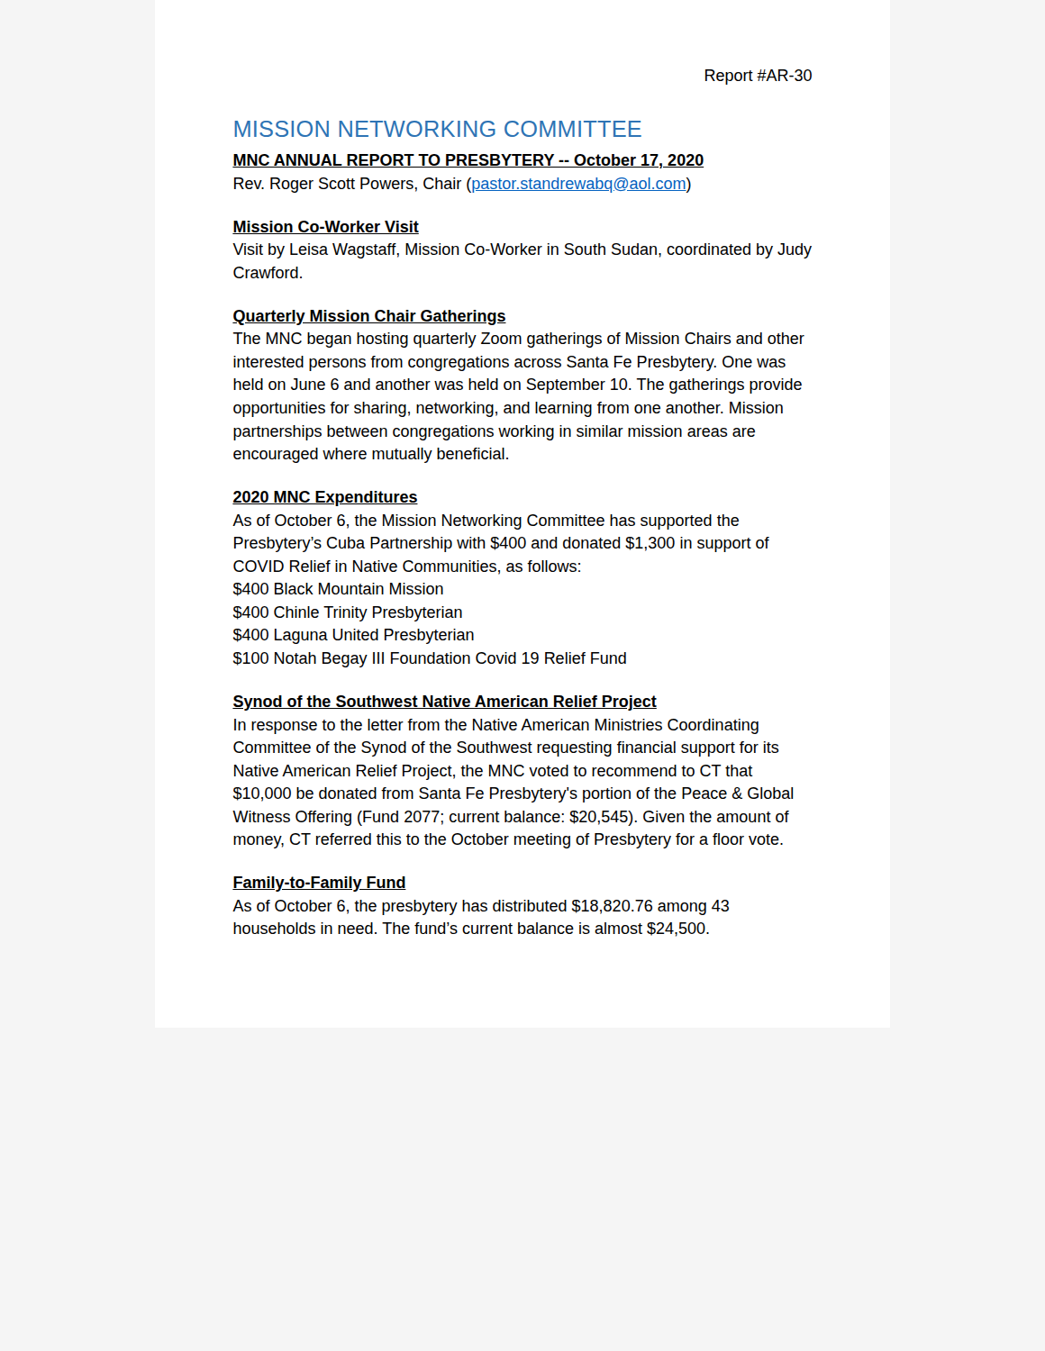Report #AR-30
MISSION NETWORKING COMMITTEE
MNC ANNUAL REPORT TO PRESBYTERY -- October 17, 2020
Rev. Roger Scott Powers, Chair (pastor.standrewabq@aol.com)
Mission Co-Worker Visit
Visit by Leisa Wagstaff, Mission Co-Worker in South Sudan, coordinated by Judy Crawford.
Quarterly Mission Chair Gatherings
The MNC began hosting quarterly Zoom gatherings of Mission Chairs and other interested persons from congregations across Santa Fe Presbytery. One was held on June 6 and another was held on September 10. The gatherings provide opportunities for sharing, networking, and learning from one another. Mission partnerships between congregations working in similar mission areas are encouraged where mutually beneficial.
2020 MNC Expenditures
As of October 6, the Mission Networking Committee has supported the Presbytery’s Cuba Partnership with $400 and donated $1,300 in support of COVID Relief in Native Communities, as follows:
$400 Black Mountain Mission
$400 Chinle Trinity Presbyterian
$400 Laguna United Presbyterian
$100 Notah Begay III Foundation Covid 19 Relief Fund
Synod of the Southwest Native American Relief Project
In response to the letter from the Native American Ministries Coordinating Committee of the Synod of the Southwest requesting financial support for its Native American Relief Project, the MNC voted to recommend to CT that $10,000 be donated from Santa Fe Presbytery's portion of the Peace & Global Witness Offering (Fund 2077; current balance: $20,545). Given the amount of money, CT referred this to the October meeting of Presbytery for a floor vote.
Family-to-Family Fund
As of October 6, the presbytery has distributed $18,820.76 among 43 households in need. The fund’s current balance is almost $24,500.